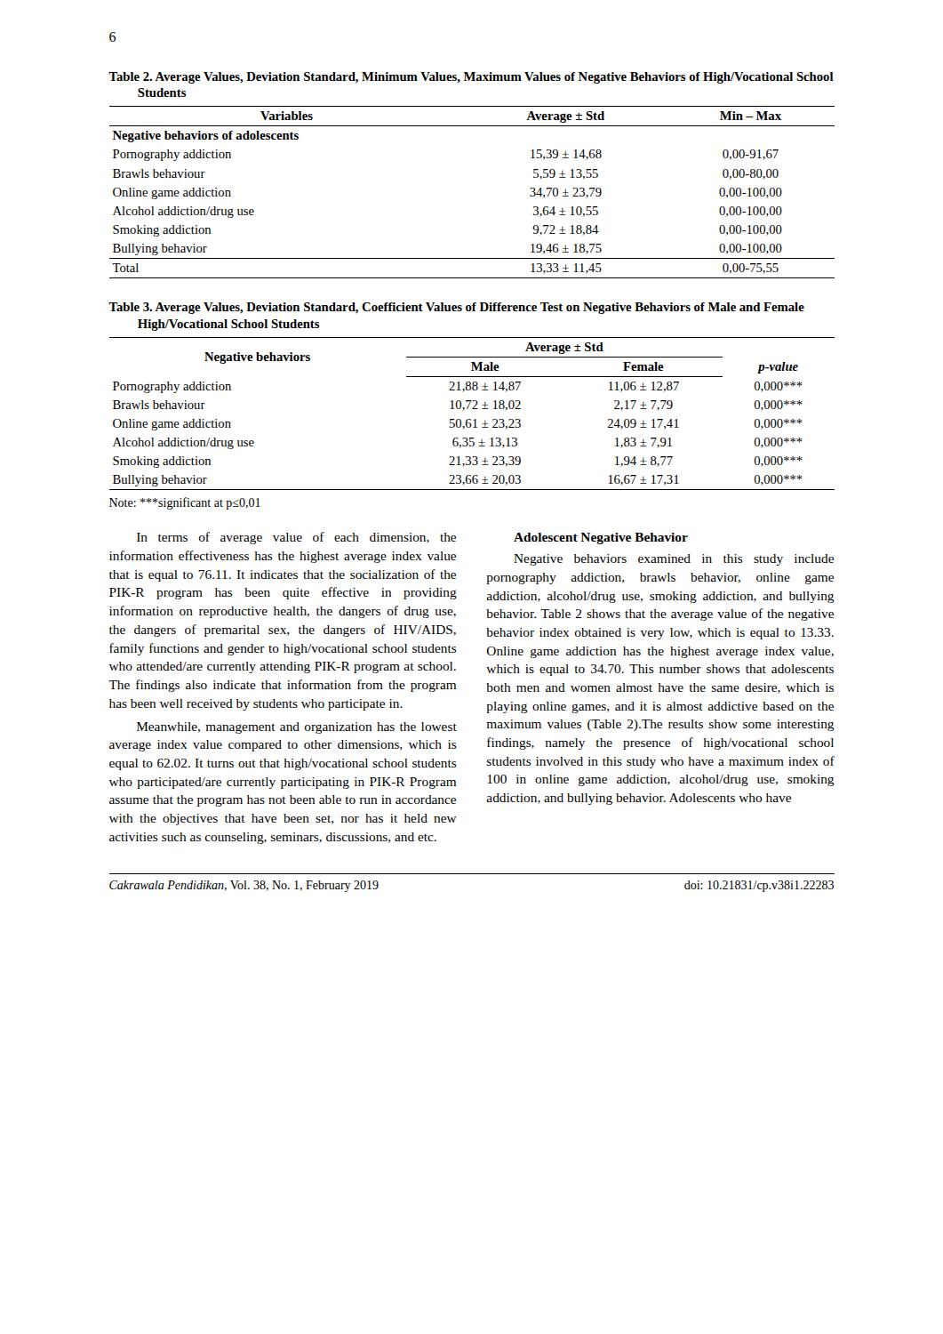6
Table 2. Average Values, Deviation Standard, Minimum Values, Maximum Values of Negative Behaviors of High/Vocational School Students
| Variables | Average ± Std | Min – Max |
| --- | --- | --- |
| Negative behaviors of adolescents |
| Pornography addiction | 15,39 ± 14,68 | 0,00-91,67 |
| Brawls behaviour | 5,59 ± 13,55 | 0,00-80,00 |
| Online game addiction | 34,70 ± 23,79 | 0,00-100,00 |
| Alcohol addiction/drug use | 3,64 ± 10,55 | 0,00-100,00 |
| Smoking addiction | 9,72 ± 18,84 | 0,00-100,00 |
| Bullying behavior | 19,46 ± 18,75 | 0,00-100,00 |
| Total | 13,33 ± 11,45 | 0,00-75,55 |
Table 3. Average Values, Deviation Standard, Coefficient Values of Difference Test on Negative Behaviors of Male and Female High/Vocational School Students
| Negative behaviors | Average ± Std | p-value |
| --- | --- | --- |
| Male | Female |
| Pornography addiction | 21,88 ± 14,87 | 11,06 ± 12,87 | 0,000*** |
| Brawls behaviour | 10,72 ± 18,02 | 2,17 ± 7,79 | 0,000*** |
| Online game addiction | 50,61 ± 23,23 | 24,09 ± 17,41 | 0,000*** |
| Alcohol addiction/drug use | 6,35 ± 13,13 | 1,83 ± 7,91 | 0,000*** |
| Smoking addiction | 21,33 ± 23,39 | 1,94 ± 8,77 | 0,000*** |
| Bullying behavior | 23,66 ± 20,03 | 16,67 ± 17,31 | 0,000*** |
Note: ***significant at p≤0,01
In terms of average value of each dimension, the information effectiveness has the highest average index value that is equal to 76.11. It indicates that the socialization of the PIK-R program has been quite effective in providing information on reproductive health, the dangers of drug use, the dangers of premarital sex, the dangers of HIV/AIDS, family functions and gender to high/vocational school students who attended/are currently attending PIK-R program at school. The findings also indicate that information from the program has been well received by students who participate in.
Meanwhile, management and organization has the lowest average index value compared to other dimensions, which is equal to 62.02. It turns out that high/vocational school students who participated/are currently participating in PIK-R Program assume that the program has not been able to run in accordance with the objectives that have been set, nor has it held new activities such as counseling, seminars, discussions, and etc.
Adolescent Negative Behavior
Negative behaviors examined in this study include pornography addiction, brawls behavior, online game addiction, alcohol/drug use, smoking addiction, and bullying behavior. Table 2 shows that the average value of the negative behavior index obtained is very low, which is equal to 13.33. Online game addiction has the highest average index value, which is equal to 34.70. This number shows that adolescents both men and women almost have the same desire, which is playing online games, and it is almost addictive based on the maximum values (Table 2).The results show some interesting findings, namely the presence of high/vocational school students involved in this study who have a maximum index of 100 in online game addiction, alcohol/drug use, smoking addiction, and bullying behavior. Adolescents who have
Cakrawala Pendidikan, Vol. 38, No. 1, February 2019
doi: 10.21831/cp.v38i1.22283